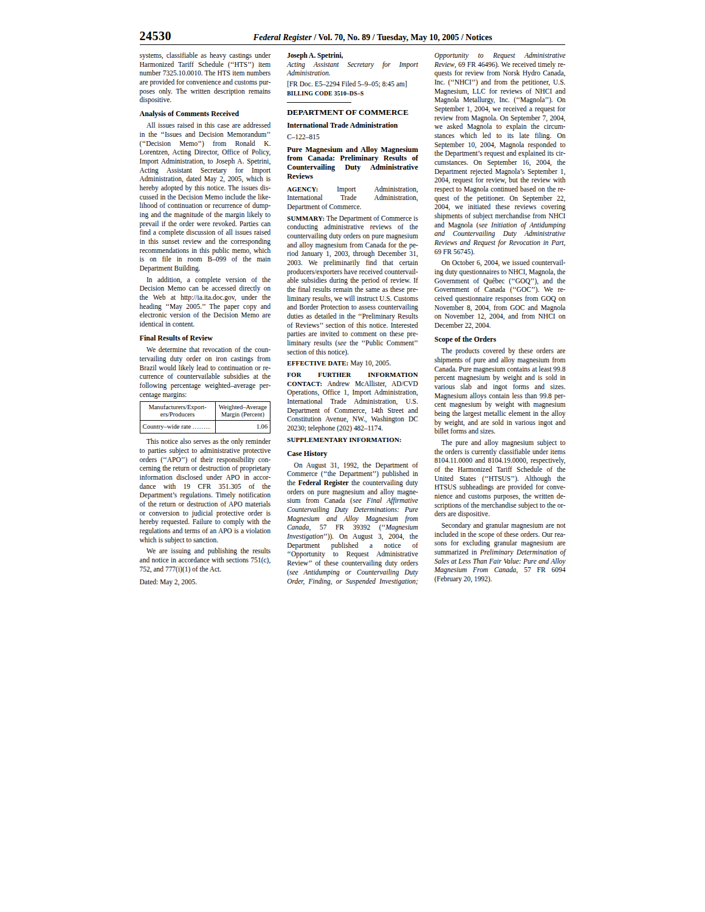24530
Federal Register / Vol. 70, No. 89 / Tuesday, May 10, 2005 / Notices
systems, classifiable as heavy castings under Harmonized Tariff Schedule (‘‘HTS’’) item number 7325.10.0010. The HTS item numbers are provided for convenience and customs purposes only. The written description remains dispositive.
Analysis of Comments Received
All issues raised in this case are addressed in the ‘‘Issues and Decision Memorandum’’ (‘‘Decision Memo’’) from Ronald K. Lorentzen, Acting Director, Office of Policy, Import Administration, to Joseph A. Spetrini, Acting Assistant Secretary for Import Administration, dated May 2, 2005, which is hereby adopted by this notice. The issues discussed in the Decision Memo include the likelihood of continuation or recurrence of dumping and the magnitude of the margin likely to prevail if the order were revoked. Parties can find a complete discussion of all issues raised in this sunset review and the corresponding recommendations in this public memo, which is on file in room B–099 of the main Department Building.
In addition, a complete version of the Decision Memo can be accessed directly on the Web at http://ia.ita.doc.gov, under the heading ‘‘May 2005.’’ The paper copy and electronic version of the Decision Memo are identical in content.
Final Results of Review
We determine that revocation of the countervailing duty order on iron castings from Brazil would likely lead to continuation or recurrence of countervailable subsidies at the following percentage weighted–average percentage margins:
| Manufacturers/Export- ers/Producers | Weighted–Average Margin (Percent) |
| --- | --- |
| Country–wide rate ........ | 1.06 |
This notice also serves as the only reminder to parties subject to administrative protective orders (‘‘APO’’) of their responsibility concerning the return or destruction of proprietary information disclosed under APO in accordance with 19 CFR 351.305 of the Department’s regulations. Timely notification of the return or destruction of APO materials or conversion to judicial protective order is hereby requested. Failure to comply with the regulations and terms of an APO is a violation which is subject to sanction.
We are issuing and publishing the results and notice in accordance with sections 751(c), 752, and 777(i)(1) of the Act.
Dated: May 2, 2005.
Joseph A. Spetrini,
Acting Assistant Secretary for Import Administration.
[FR Doc. E5–2294 Filed 5–9–05; 8:45 am]
BILLING CODE 3510–DS–S
DEPARTMENT OF COMMERCE
International Trade Administration
C–122–815
Pure Magnesium and Alloy Magnesium from Canada: Preliminary Results of Countervailing Duty Administrative Reviews
AGENCY: Import Administration, International Trade Administration, Department of Commerce.
SUMMARY: The Department of Commerce is conducting administrative reviews of the countervailing duty orders on pure magnesium and alloy magnesium from Canada for the period January 1, 2003, through December 31, 2003. We preliminarily find that certain producers/exporters have received countervailable subsidies during the period of review. If the final results remain the same as these preliminary results, we will instruct U.S. Customs and Border Protection to assess countervailing duties as detailed in the ‘‘Preliminary Results of Reviews’’ section of this notice. Interested parties are invited to comment on these preliminary results (see the ‘‘Public Comment’’ section of this notice).
EFFECTIVE DATE: May 10, 2005.
FOR FURTHER INFORMATION CONTACT: Andrew McAllister, AD/CVD Operations, Office 1, Import Administration, International Trade Administration, U.S. Department of Commerce, 14th Street and Constitution Avenue, NW., Washington DC 20230; telephone (202) 482–1174.
SUPPLEMENTARY INFORMATION:
Case History
On August 31, 1992, the Department of Commerce (‘‘the Department’’) published in the Federal Register the countervailing duty orders on pure magnesium and alloy magnesium from Canada (see Final Affirmative Countervailing Duty Determinations: Pure Magnesium and Alloy Magnesium from Canada, 57 FR 39392 (‘‘Magnesium Investigation’’)). On August 3, 2004, the Department published a notice of ‘‘Opportunity to Request Administrative Review’’ of these countervailing duty orders (see Antidumping or Countervailing Duty Order, Finding, or Suspended Investigation; Opportunity to Request Administrative Review, 69 FR 46496). We received timely requests for review from Norsk Hydro Canada, Inc. (‘‘NHCI’’) and from the petitioner, U.S. Magnesium, LLC for reviews of NHCI and Magnola Metallurgy, Inc. (‘‘Magnola’’). On September 1, 2004, we received a request for review from Magnola. On September 7, 2004, we asked Magnola to explain the circumstances which led to its late filing. On September 10, 2004, Magnola responded to the Department’s request and explained its circumstances. On September 16, 2004, the Department rejected Magnola’s September 1, 2004, request for review, but the review with respect to Magnola continued based on the request of the petitioner. On September 22, 2004, we initiated these reviews covering shipments of subject merchandise from NHCI and Magnola (see Initiation of Antidumping and Countervailing Duty Administrative Reviews and Request for Revocation in Part, 69 FR 56745).
On October 6, 2004, we issued countervailing duty questionnaires to NHCI, Magnola, the Government of Québec (‘‘GOQ’’), and the Government of Canada (‘‘GOC’’). We received questionnaire responses from GOQ on November 8, 2004, from GOC and Magnola on November 12, 2004, and from NHCI on December 22, 2004.
Scope of the Orders
The products covered by these orders are shipments of pure and alloy magnesium from Canada. Pure magnesium contains at least 99.8 percent magnesium by weight and is sold in various slab and ingot forms and sizes. Magnesium alloys contain less than 99.8 percent magnesium by weight with magnesium being the largest metallic element in the alloy by weight, and are sold in various ingot and billet forms and sizes.
The pure and alloy magnesium subject to the orders is currently classifiable under items 8104.11.0000 and 8104.19.0000, respectively, of the Harmonized Tariff Schedule of the United States (‘‘HTSUS’’). Although the HTSUS subheadings are provided for convenience and customs purposes, the written descriptions of the merchandise subject to the orders are dispositive.
Secondary and granular magnesium are not included in the scope of these orders. Our reasons for excluding granular magnesium are summarized in Preliminary Determination of Sales at Less Than Fair Value: Pure and Alloy Magnesium From Canada, 57 FR 6094 (February 20, 1992).